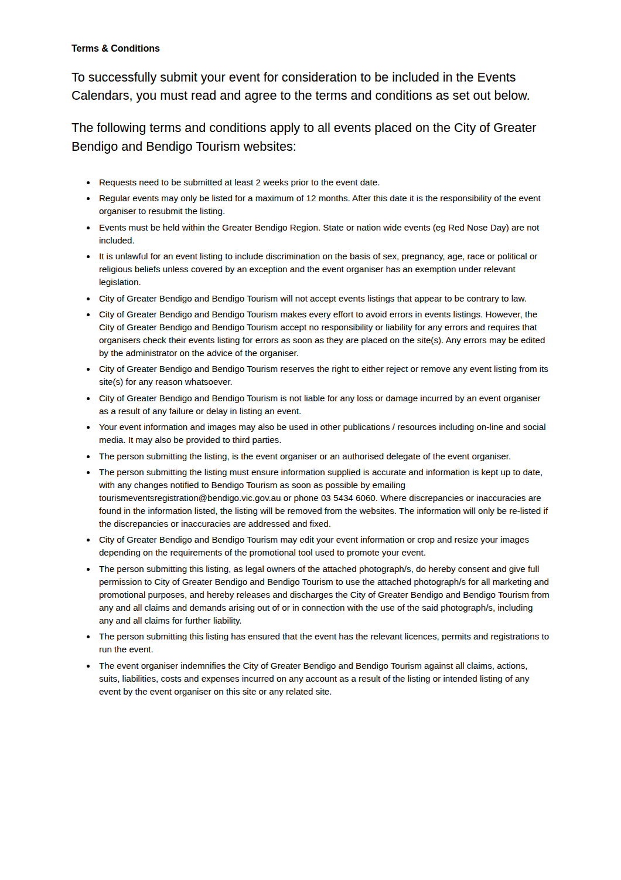Terms & Conditions
To successfully submit your event for consideration to be included in the Events Calendars, you must read and agree to the terms and conditions as set out below.
The following terms and conditions apply to all events placed on the City of Greater Bendigo and Bendigo Tourism websites:
Requests need to be submitted at least 2 weeks prior to the event date.
Regular events may only be listed for a maximum of 12 months. After this date it is the responsibility of the event organiser to resubmit the listing.
Events must be held within the Greater Bendigo Region. State or nation wide events (eg Red Nose Day) are not included.
It is unlawful for an event listing to include discrimination on the basis of sex, pregnancy, age, race or political or religious beliefs unless covered by an exception and the event organiser has an exemption under relevant legislation.
City of Greater Bendigo and Bendigo Tourism will not accept events listings that appear to be contrary to law.
City of Greater Bendigo and Bendigo Tourism makes every effort to avoid errors in events listings. However, the City of Greater Bendigo and Bendigo Tourism accept no responsibility or liability for any errors and requires that organisers check their events listing for errors as soon as they are placed on the site(s). Any errors may be edited by the administrator on the advice of the organiser.
City of Greater Bendigo and Bendigo Tourism reserves the right to either reject or remove any event listing from its site(s) for any reason whatsoever.
City of Greater Bendigo and Bendigo Tourism is not liable for any loss or damage incurred by an event organiser as a result of any failure or delay in listing an event.
Your event information and images may also be used in other publications / resources including on-line and social media. It may also be provided to third parties.
The person submitting the listing, is the event organiser or an authorised delegate of the event organiser.
The person submitting the listing must ensure information supplied is accurate and information is kept up to date, with any changes notified to Bendigo Tourism as soon as possible by emailing tourismeventsregistration@bendigo.vic.gov.au or phone 03 5434 6060. Where discrepancies or inaccuracies are found in the information listed, the listing will be removed from the websites. The information will only be re-listed if the discrepancies or inaccuracies are addressed and fixed.
City of Greater Bendigo and Bendigo Tourism may edit your event information or crop and resize your images depending on the requirements of the promotional tool used to promote your event.
The person submitting this listing, as legal owners of the attached photograph/s, do hereby consent and give full permission to City of Greater Bendigo and Bendigo Tourism to use the attached photograph/s for all marketing and promotional purposes, and hereby releases and discharges the City of Greater Bendigo and Bendigo Tourism from any and all claims and demands arising out of or in connection with the use of the said photograph/s, including any and all claims for further liability.
The person submitting this listing has ensured that the event has the relevant licences, permits and registrations to run the event.
The event organiser indemnifies the City of Greater Bendigo and Bendigo Tourism against all claims, actions, suits, liabilities, costs and expenses incurred on any account as a result of the listing or intended listing of any event by the event organiser on this site or any related site.